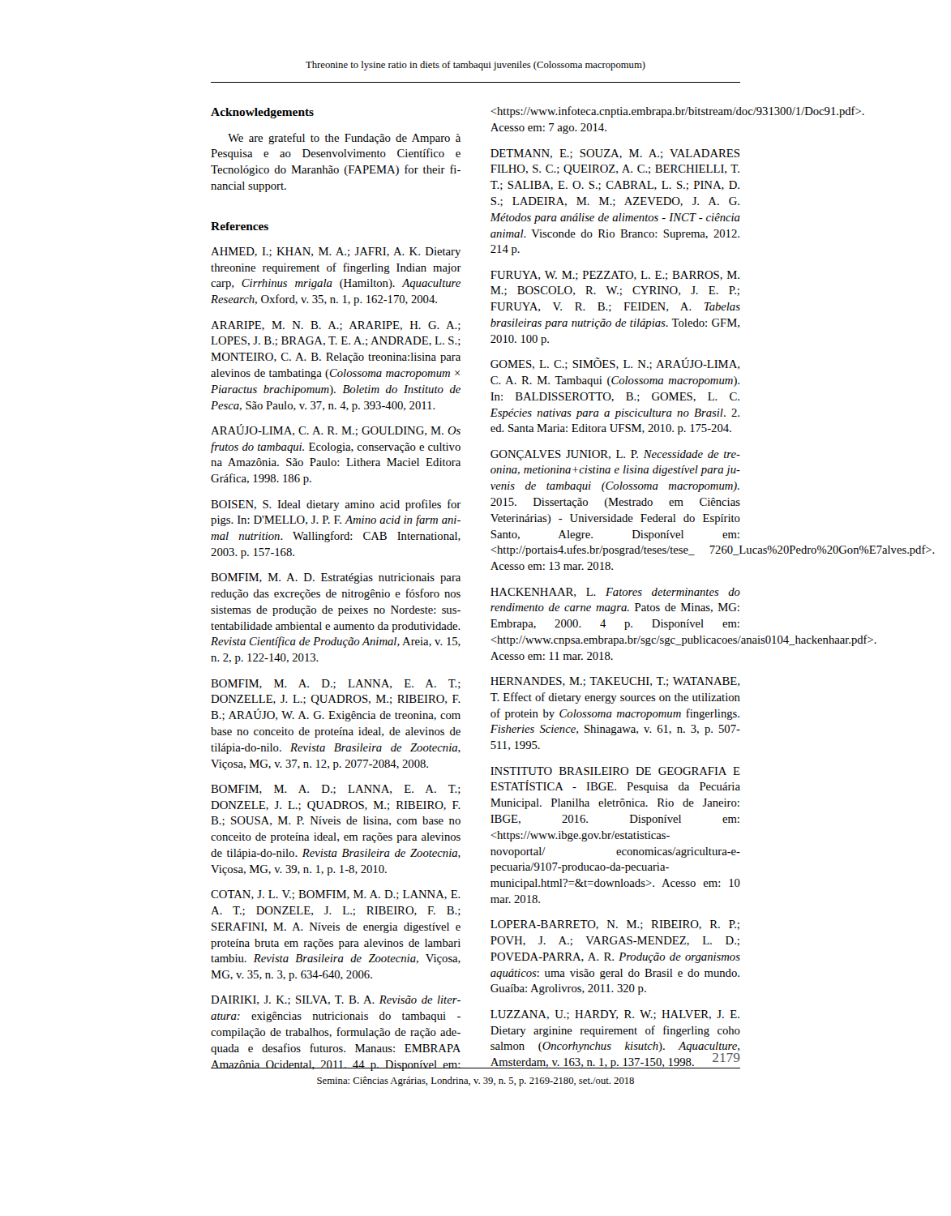Threonine to lysine ratio in diets of tambaqui juveniles (Colossoma macropomum)
Acknowledgements
We are grateful to the Fundação de Amparo à Pesquisa e ao Desenvolvimento Científico e Tecnológico do Maranhão (FAPEMA) for their financial support.
References
AHMED, I.; KHAN, M. A.; JAFRI, A. K. Dietary threonine requirement of fingerling Indian major carp, Cirrhinus mrigala (Hamilton). Aquaculture Research, Oxford, v. 35, n. 1, p. 162-170, 2004.
ARARIPE, M. N. B. A.; ARARIPE, H. G. A.; LOPES, J. B.; BRAGA, T. E. A.; ANDRADE, L. S.; MONTEIRO, C. A. B. Relação treonina:lisina para alevinos de tambatinga (Colossoma macropomum × Piaractus brachipomum). Boletim do Instituto de Pesca, São Paulo, v. 37, n. 4, p. 393-400, 2011.
ARAÚJO-LIMA, C. A. R. M.; GOULDING, M. Os frutos do tambaqui. Ecologia, conservação e cultivo na Amazônia. São Paulo: Lithera Maciel Editora Gráfica, 1998. 186 p.
BOISEN, S. Ideal dietary amino acid profiles for pigs. In: D'MELLO, J. P. F. Amino acid in farm animal nutrition. Wallingford: CAB International, 2003. p. 157-168.
BOMFIM, M. A. D. Estratégias nutricionais para redução das excreções de nitrogênio e fósforo nos sistemas de produção de peixes no Nordeste: sustentabilidade ambiental e aumento da produtividade. Revista Científica de Produção Animal, Areia, v. 15, n. 2, p. 122-140, 2013.
BOMFIM, M. A. D.; LANNA, E. A. T.; DONZELLE, J. L.; QUADROS, M.; RIBEIRO, F. B.; ARAÚJO, W. A. G. Exigência de treonina, com base no conceito de proteína ideal, de alevinos de tilápia-do-nilo. Revista Brasileira de Zootecnia, Viçosa, MG, v. 37, n. 12, p. 2077-2084, 2008.
BOMFIM, M. A. D.; LANNA, E. A. T.; DONZELE, J. L.; QUADROS, M.; RIBEIRO, F. B.; SOUSA, M. P. Níveis de lisina, com base no conceito de proteína ideal, em rações para alevinos de tilápia-do-nilo. Revista Brasileira de Zootecnia, Viçosa, MG, v. 39, n. 1, p. 1-8, 2010.
COTAN, J. L. V.; BOMFIM, M. A. D.; LANNA, E. A. T.; DONZELE, J. L.; RIBEIRO, F. B.; SERAFINI, M. A. Níveis de energia digestível e proteína bruta em rações para alevinos de lambari tambiu. Revista Brasileira de Zootecnia, Viçosa, MG, v. 35, n. 3, p. 634-640, 2006.
DAIRIKI, J. K.; SILVA, T. B. A. Revisão de literatura: exigências nutricionais do tambaqui - compilação de trabalhos, formulação de ração adequada e desafios futuros. Manaus: EMBRAPA Amazônia Ocidental, 2011. 44 p. Disponível em: <https://www.infoteca.cnptia.embrapa.br/bitstream/doc/931300/1/Doc91.pdf>. Acesso em: 7 ago. 2014.
DETMANN, E.; SOUZA, M. A.; VALADARES FILHO, S. C.; QUEIROZ, A. C.; BERCHIELLI, T. T.; SALIBA, E. O. S.; CABRAL, L. S.; PINA, D. S.; LADEIRA, M. M.; AZEVEDO, J. A. G. Métodos para análise de alimentos - INCT - ciência animal. Visconde do Rio Branco: Suprema, 2012. 214 p.
FURUYA, W. M.; PEZZATO, L. E.; BARROS, M. M.; BOSCOLO, R. W.; CYRINO, J. E. P.; FURUYA, V. R. B.; FEIDEN, A. Tabelas brasileiras para nutrição de tilápias. Toledo: GFM, 2010. 100 p.
GOMES, L. C.; SIMÕES, L. N.; ARAÚJO-LIMA, C. A. R. M. Tambaqui (Colossoma macropomum). In: BALDISSEROTTO, B.; GOMES, L. C. Espécies nativas para a piscicultura no Brasil. 2. ed. Santa Maria: Editora UFSM, 2010. p. 175-204.
GONÇALVES JUNIOR, L. P. Necessidade de treonina, metionina+cistina e lisina digestível para juvenis de tambaqui (Colossoma macropomum). 2015. Dissertação (Mestrado em Ciências Veterinárias) - Universidade Federal do Espírito Santo, Alegre. Disponível em: <http://portais4.ufes.br/posgrad/teses/tese_ 7260_Lucas%20Pedro%20Gon%E7alves.pdf>. Acesso em: 13 mar. 2018.
HACKENHAAR, L. Fatores determinantes do rendimento de carne magra. Patos de Minas, MG: Embrapa, 2000. 4 p. Disponível em: <http://www.cnpsa.embrapa.br/sgc/sgc_publicacoes/anais0104_hackenhaar.pdf>. Acesso em: 11 mar. 2018.
HERNANDES, M.; TAKEUCHI, T.; WATANABE, T. Effect of dietary energy sources on the utilization of protein by Colossoma macropomum fingerlings. Fisheries Science, Shinagawa, v. 61, n. 3, p. 507-511, 1995.
INSTITUTO BRASILEIRO DE GEOGRAFIA E ESTATÍSTICA - IBGE. Pesquisa da Pecuária Municipal. Planilha eletrônica. Rio de Janeiro: IBGE, 2016. Disponível em: <https://www.ibge.gov.br/estatisticas-novoportal/ economicas/agricultura-e-pecuaria/9107-producao-da-pecuaria-municipal.html?=&t=downloads>. Acesso em: 10 mar. 2018.
LOPERA-BARRETO, N. M.; RIBEIRO, R. P.; POVH, J. A.; VARGAS-MENDEZ, L. D.; POVEDA-PARRA, A. R. Produção de organismos aquáticos: uma visão geral do Brasil e do mundo. Guaíba: Agrolivros, 2011. 320 p.
LUZZANA, U.; HARDY, R. W.; HALVER, J. E. Dietary arginine requirement of fingerling coho salmon (Oncorhynchus kisutch). Aquaculture, Amsterdam, v. 163, n. 1, p. 137-150, 1998.
2179
Semina: Ciências Agrárias, Londrina, v. 39, n. 5, p. 2169-2180, set./out. 2018